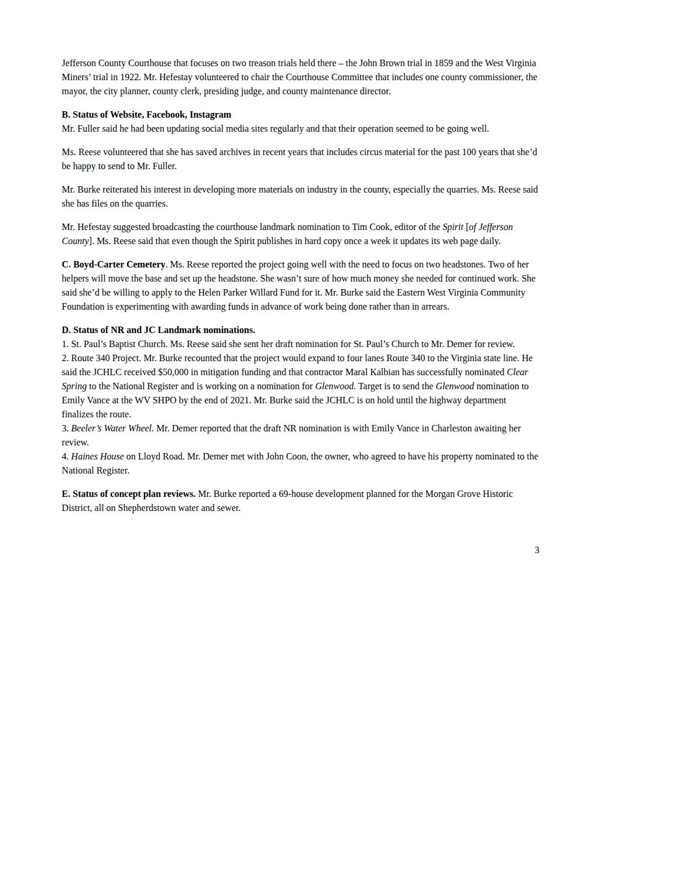Jefferson County Courthouse that focuses on two treason trials held there – the John Brown trial in 1859 and the West Virginia Miners’ trial in 1922. Mr. Hefestay volunteered to chair the Courthouse Committee that includes one county commissioner, the mayor, the city planner, county clerk, presiding judge, and county maintenance director.
B. Status of Website, Facebook, Instagram
Mr. Fuller said he had been updating social media sites regularly and that their operation seemed to be going well.
Ms. Reese volunteered that she has saved archives in recent years that includes circus material for the past 100 years that she’d be happy to send to Mr. Fuller.
Mr. Burke reiterated his interest in developing more materials on industry in the county, especially the quarries. Ms. Reese said she has files on the quarries.
Mr. Hefestay suggested broadcasting the courthouse landmark nomination to Tim Cook, editor of the Spirit [of Jefferson County]. Ms. Reese said that even though the Spirit publishes in hard copy once a week it updates its web page daily.
C. Boyd-Carter Cemetery. Ms. Reese reported the project going well with the need to focus on two headstones. Two of her helpers will move the base and set up the headstone. She wasn’t sure of how much money she needed for continued work. She said she’d be willing to apply to the Helen Parker Willard Fund for it. Mr. Burke said the Eastern West Virginia Community Foundation is experimenting with awarding funds in advance of work being done rather than in arrears.
D. Status of NR and JC Landmark nominations.
1. St. Paul’s Baptist Church. Ms. Reese said she sent her draft nomination for St. Paul’s Church to Mr. Demer for review.
2. Route 340 Project. Mr. Burke recounted that the project would expand to four lanes Route 340 to the Virginia state line. He said the JCHLC received $50,000 in mitigation funding and that contractor Maral Kalbian has successfully nominated Clear Spring to the National Register and is working on a nomination for Glenwood. Target is to send the Glenwood nomination to Emily Vance at the WV SHPO by the end of 2021. Mr. Burke said the JCHLC is on hold until the highway department finalizes the route.
3. Beeler’s Water Wheel. Mr. Demer reported that the draft NR nomination is with Emily Vance in Charleston awaiting her review.
4. Haines House on Lloyd Road. Mr. Demer met with John Coon, the owner, who agreed to have his property nominated to the National Register.
E. Status of concept plan reviews. Mr. Burke reported a 69-house development planned for the Morgan Grove Historic District, all on Shepherdstown water and sewer.
3